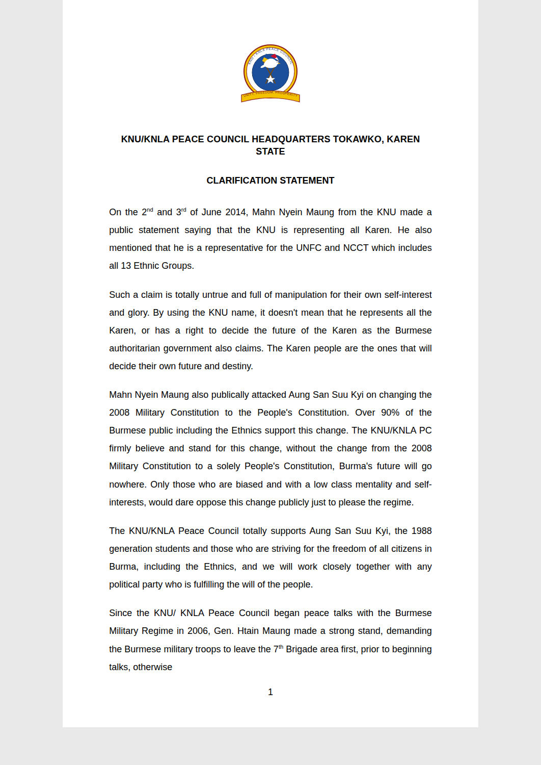KNU / KNLA PEACE COUNCIL UNITY, FREEDOM, PROSPERITY
KNU/KNLA PEACE COUNCIL HEADQUARTERS TOKAWKO, KAREN STATE
CLARIFICATION STATEMENT
On the 2nd and 3rd of June 2014, Mahn Nyein Maung from the KNU made a public statement saying that the KNU is representing all Karen. He also mentioned that he is a representative for the UNFC and NCCT which includes all 13 Ethnic Groups.
Such a claim is totally untrue and full of manipulation for their own self-interest and glory. By using the KNU name, it doesn't mean that he represents all the Karen, or has a right to decide the future of the Karen as the Burmese authoritarian government also claims. The Karen people are the ones that will decide their own future and destiny.
Mahn Nyein Maung also publically attacked Aung San Suu Kyi on changing the 2008 Military Constitution to the People's Constitution. Over 90% of the Burmese public including the Ethnics support this change. The KNU/KNLA PC firmly believe and stand for this change, without the change from the 2008 Military Constitution to a solely People's Constitution, Burma's future will go nowhere. Only those who are biased and with a low class mentality and self-interests, would dare oppose this change publicly just to please the regime.
The KNU/KNLA Peace Council totally supports Aung San Suu Kyi, the 1988 generation students and those who are striving for the freedom of all citizens in Burma, including the Ethnics, and we will work closely together with any political party who is fulfilling the will of the people.
Since the KNU/ KNLA Peace Council began peace talks with the Burmese Military Regime in 2006, Gen. Htain Maung made a strong stand, demanding the Burmese military troops to leave the 7th Brigade area first, prior to beginning talks, otherwise
1